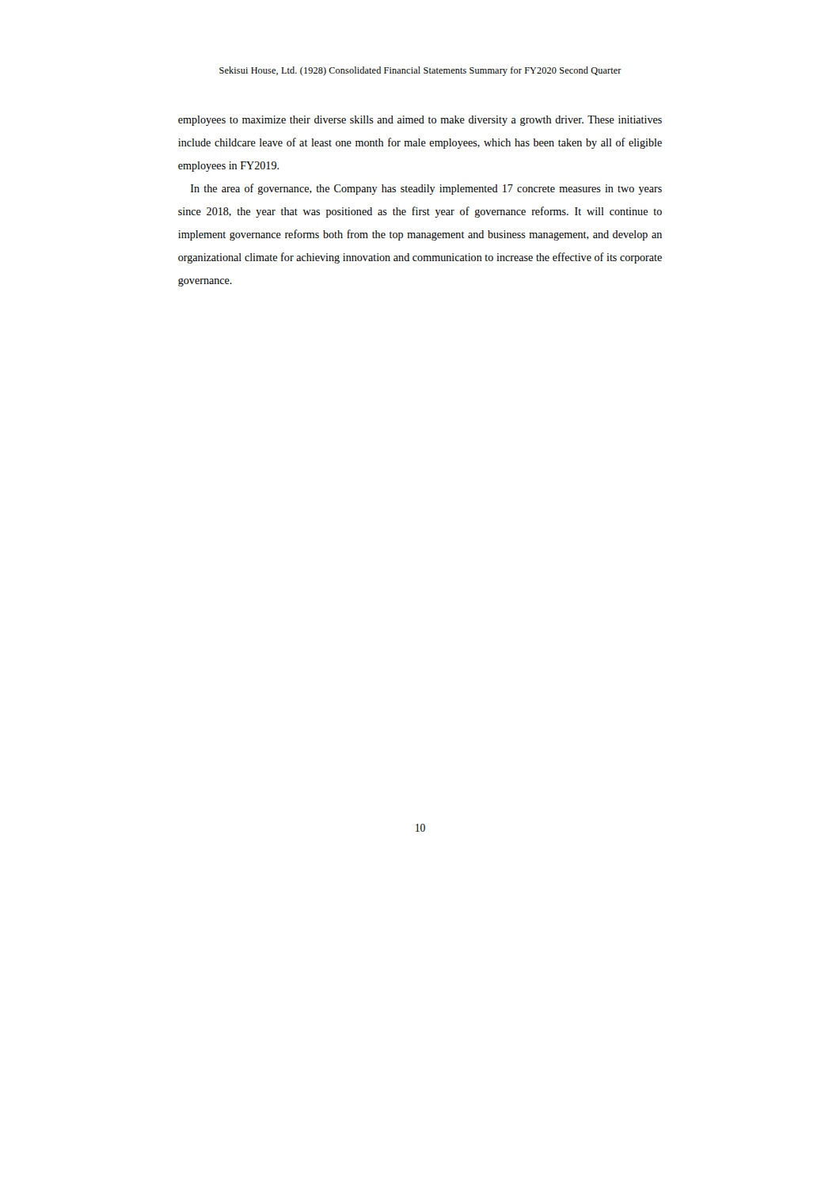Sekisui House, Ltd. (1928) Consolidated Financial Statements Summary for FY2020 Second Quarter
employees to maximize their diverse skills and aimed to make diversity a growth driver. These initiatives include childcare leave of at least one month for male employees, which has been taken by all of eligible employees in FY2019.
In the area of governance, the Company has steadily implemented 17 concrete measures in two years since 2018, the year that was positioned as the first year of governance reforms. It will continue to implement governance reforms both from the top management and business management, and develop an organizational climate for achieving innovation and communication to increase the effective of its corporate governance.
10